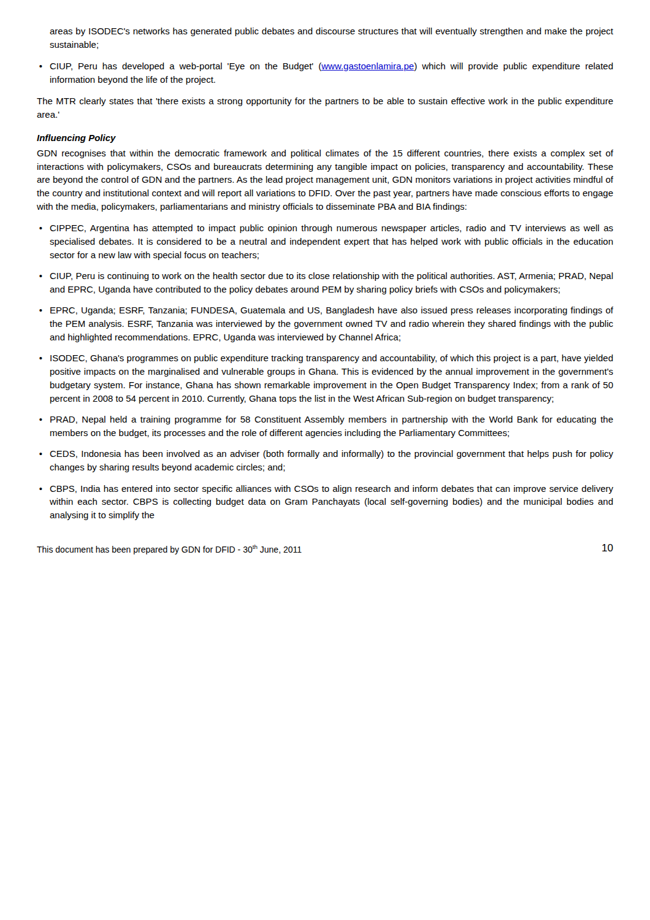areas by ISODEC's networks has generated public debates and discourse structures that will eventually strengthen and make the project sustainable;
CIUP, Peru has developed a web-portal 'Eye on the Budget' (www.gastoenlamira.pe) which will provide public expenditure related information beyond the life of the project.
The MTR clearly states that 'there exists a strong opportunity for the partners to be able to sustain effective work in the public expenditure area.'
Influencing Policy
GDN recognises that within the democratic framework and political climates of the 15 different countries, there exists a complex set of interactions with policymakers, CSOs and bureaucrats determining any tangible impact on policies, transparency and accountability. These are beyond the control of GDN and the partners. As the lead project management unit, GDN monitors variations in project activities mindful of the country and institutional context and will report all variations to DFID. Over the past year, partners have made conscious efforts to engage with the media, policymakers, parliamentarians and ministry officials to disseminate PBA and BIA findings:
CIPPEC, Argentina has attempted to impact public opinion through numerous newspaper articles, radio and TV interviews as well as specialised debates. It is considered to be a neutral and independent expert that has helped work with public officials in the education sector for a new law with special focus on teachers;
CIUP, Peru is continuing to work on the health sector due to its close relationship with the political authorities. AST, Armenia; PRAD, Nepal and EPRC, Uganda have contributed to the policy debates around PEM by sharing policy briefs with CSOs and policymakers;
EPRC, Uganda; ESRF, Tanzania; FUNDESA, Guatemala and US, Bangladesh have also issued press releases incorporating findings of the PEM analysis. ESRF, Tanzania was interviewed by the government owned TV and radio wherein they shared findings with the public and highlighted recommendations. EPRC, Uganda was interviewed by Channel Africa;
ISODEC, Ghana's programmes on public expenditure tracking transparency and accountability, of which this project is a part, have yielded positive impacts on the marginalised and vulnerable groups in Ghana. This is evidenced by the annual improvement in the government's budgetary system. For instance, Ghana has shown remarkable improvement in the Open Budget Transparency Index; from a rank of 50 percent in 2008 to 54 percent in 2010. Currently, Ghana tops the list in the West African Sub-region on budget transparency;
PRAD, Nepal held a training programme for 58 Constituent Assembly members in partnership with the World Bank for educating the members on the budget, its processes and the role of different agencies including the Parliamentary Committees;
CEDS, Indonesia has been involved as an adviser (both formally and informally) to the provincial government that helps push for policy changes by sharing results beyond academic circles; and;
CBPS, India has entered into sector specific alliances with CSOs to align research and inform debates that can improve service delivery within each sector. CBPS is collecting budget data on Gram Panchayats (local self-governing bodies) and the municipal bodies and analysing it to simplify the
This document has been prepared by GDN for DFID - 30th June, 2011 10